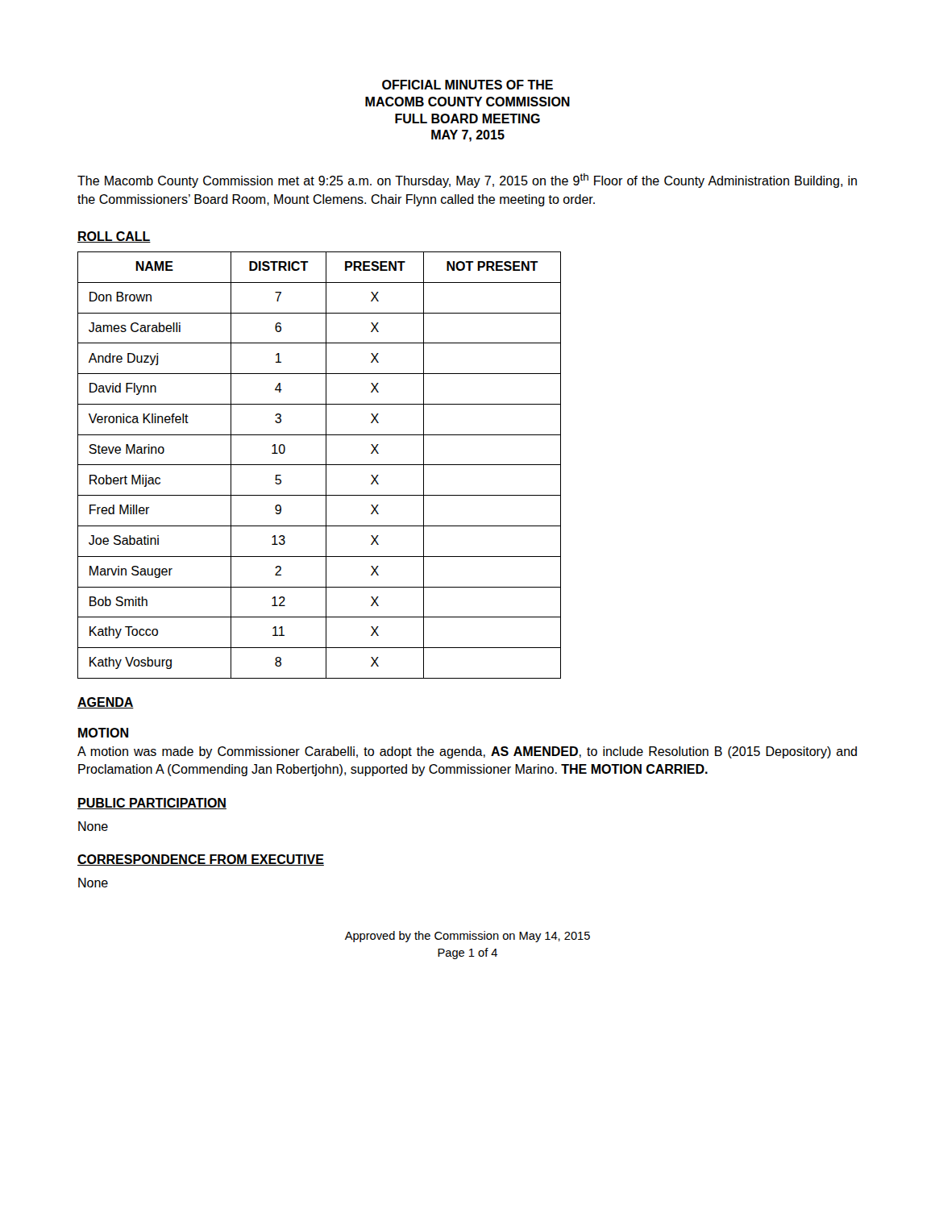OFFICIAL MINUTES OF THE
MACOMB COUNTY COMMISSION
FULL BOARD MEETING
MAY 7, 2015
The Macomb County Commission met at 9:25 a.m. on Thursday, May 7, 2015 on the 9th Floor of the County Administration Building, in the Commissioners’ Board Room, Mount Clemens. Chair Flynn called the meeting to order.
ROLL CALL
| NAME | DISTRICT | PRESENT | NOT PRESENT |
| --- | --- | --- | --- |
| Don Brown | 7 | X | |
| James Carabelli | 6 | X | |
| Andre Duzyj | 1 | X | |
| David Flynn | 4 | X | |
| Veronica Klinefelt | 3 | X | |
| Steve Marino | 10 | X | |
| Robert Mijac | 5 | X | |
| Fred Miller | 9 | X | |
| Joe Sabatini | 13 | X | |
| Marvin Sauger | 2 | X | |
| Bob Smith | 12 | X | |
| Kathy Tocco | 11 | X | |
| Kathy Vosburg | 8 | X | |
AGENDA
MOTION
A motion was made by Commissioner Carabelli, to adopt the agenda, AS AMENDED, to include Resolution B (2015 Depository) and Proclamation A (Commending Jan Robertjohn), supported by Commissioner Marino. THE MOTION CARRIED.
PUBLIC PARTICIPATION
None
CORRESPONDENCE FROM EXECUTIVE
None
Approved by the Commission on May 14, 2015
Page 1 of 4